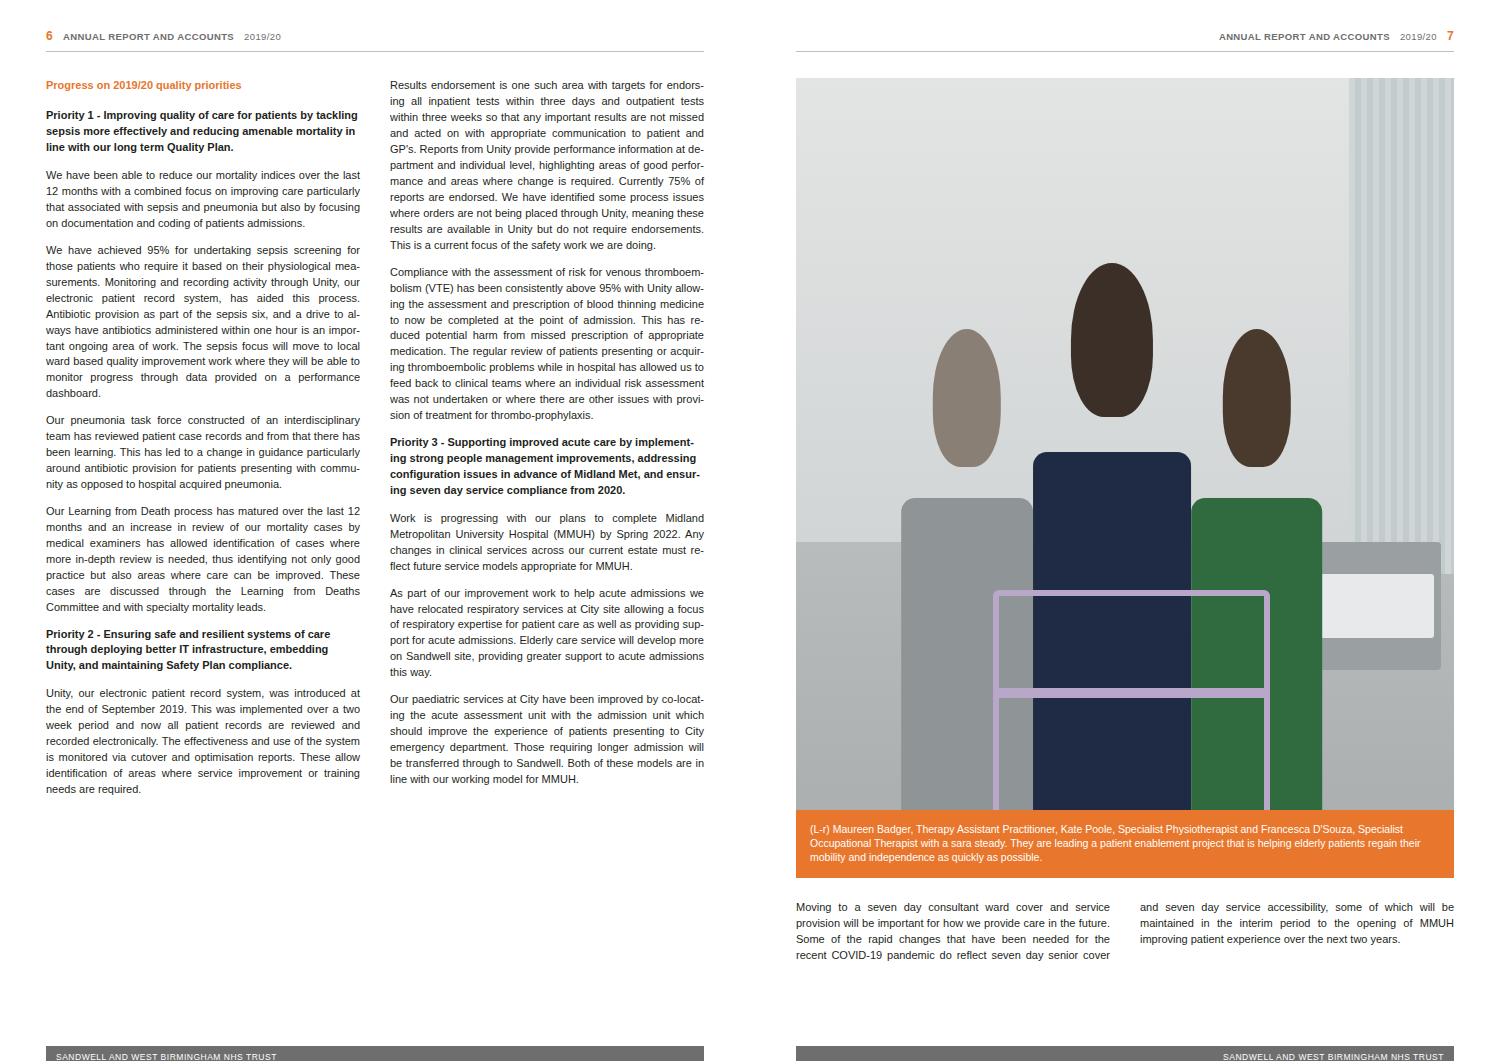6 Annual Report and Accounts 2019/20
Progress on 2019/20 quality priorities
Priority 1 - Improving quality of care for patients by tackling sepsis more effectively and reducing amenable mortality in line with our long term Quality Plan.
We have been able to reduce our mortality indices over the last 12 months with a combined focus on improving care particularly that associated with sepsis and pneumonia but also by focusing on documentation and coding of patients admissions.
We have achieved 95% for undertaking sepsis screening for those patients who require it based on their physiological measurements. Monitoring and recording activity through Unity, our electronic patient record system, has aided this process. Antibiotic provision as part of the sepsis six, and a drive to always have antibiotics administered within one hour is an important ongoing area of work. The sepsis focus will move to local ward based quality improvement work where they will be able to monitor progress through data provided on a performance dashboard.
Our pneumonia task force constructed of an interdisciplinary team has reviewed patient case records and from that there has been learning. This has led to a change in guidance particularly around antibiotic provision for patients presenting with community as opposed to hospital acquired pneumonia.
Our Learning from Death process has matured over the last 12 months and an increase in review of our mortality cases by medical examiners has allowed identification of cases where more in-depth review is needed, thus identifying not only good practice but also areas where care can be improved. These cases are discussed through the Learning from Deaths Committee and with specialty mortality leads.
Priority 2 - Ensuring safe and resilient systems of care through deploying better IT infrastructure, embedding Unity, and maintaining Safety Plan compliance.
Unity, our electronic patient record system, was introduced at the end of September 2019. This was implemented over a two week period and now all patient records are reviewed and recorded electronically. The effectiveness and use of the system is monitored via cutover and optimisation reports. These allow identification of areas where service improvement or training needs are required.
Results endorsement is one such area with targets for endorsing all inpatient tests within three days and outpatient tests within three weeks so that any important results are not missed and acted on with appropriate communication to patient and GP's. Reports from Unity provide performance information at department and individual level, highlighting areas of good performance and areas where change is required. Currently 75% of reports are endorsed. We have identified some process issues where orders are not being placed through Unity, meaning these results are available in Unity but do not require endorsements. This is a current focus of the safety work we are doing.
Compliance with the assessment of risk for venous thromboembolism (VTE) has been consistently above 95% with Unity allowing the assessment and prescription of blood thinning medicine to now be completed at the point of admission. This has reduced potential harm from missed prescription of appropriate medication. The regular review of patients presenting or acquiring thromboembolic problems while in hospital has allowed us to feed back to clinical teams where an individual risk assessment was not undertaken or where there are other issues with provision of treatment for thrombo-prophylaxis.
Priority 3 - Supporting improved acute care by implementing strong people management improvements, addressing configuration issues in advance of Midland Met, and ensuring seven day service compliance from 2020.
Work is progressing with our plans to complete Midland Metropolitan University Hospital (MMUH) by Spring 2022. Any changes in clinical services across our current estate must reflect future service models appropriate for MMUH.
As part of our improvement work to help acute admissions we have relocated respiratory services at City site allowing a focus of respiratory expertise for patient care as well as providing support for acute admissions. Elderly care service will develop more on Sandwell site, providing greater support to acute admissions this way.
Our paediatric services at City have been improved by co-locating the acute assessment unit with the admission unit which should improve the experience of patients presenting to City emergency department. Those requiring longer admission will be transferred through to Sandwell. Both of these models are in line with our working model for MMUH.
Sandwell and West Birmingham NHS Trust
Annual Report and Accounts 2019/20 7
(L-r) Maureen Badger, Therapy Assistant Practitioner, Kate Poole, Specialist Physiotherapist and Francesca D'Souza, Specialist Occupational Therapist with a sara steady. They are leading a patient enablement project that is helping elderly patients regain their mobility and independence as quickly as possible.
Moving to a seven day consultant ward cover and service provision will be important for how we provide care in the future. Some of the rapid changes that have been needed for the recent COVID-19 pandemic do reflect seven day senior cover and seven day service accessibility, some of which will be maintained in the interim period to the opening of MMUH improving patient experience over the next two years.
Sandwell and West Birmingham NHS Trust